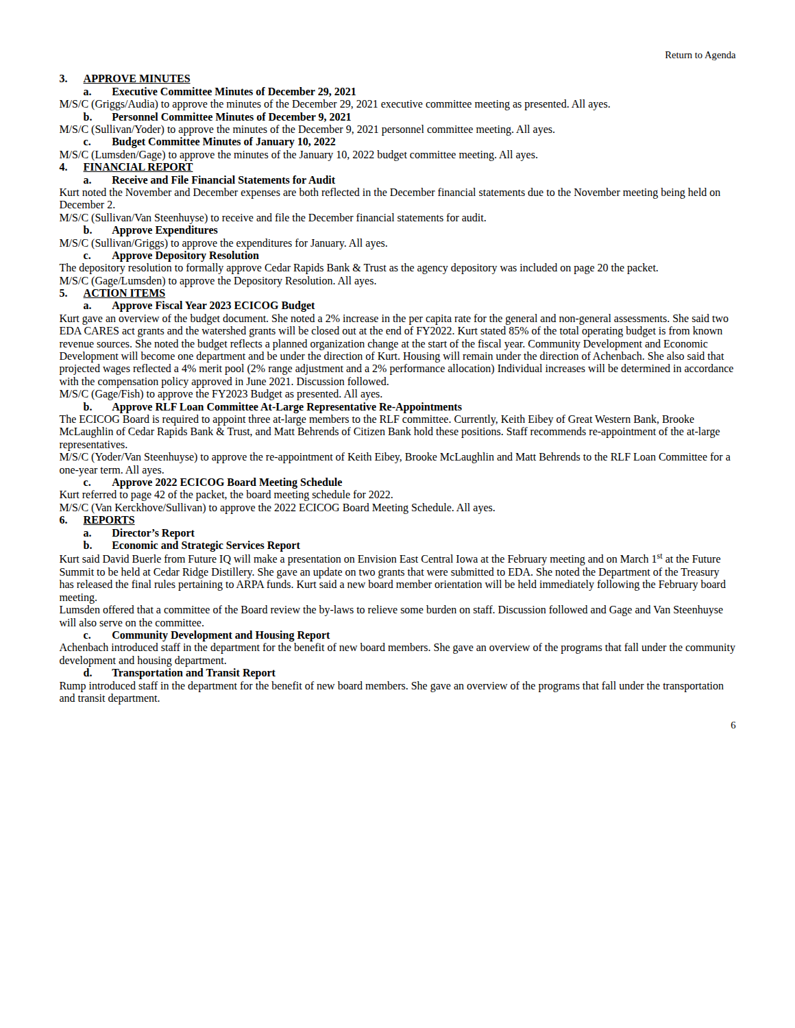Return to Agenda
3. APPROVE MINUTES
a. Executive Committee Minutes of December 29, 2021
M/S/C (Griggs/Audia) to approve the minutes of the December 29, 2021 executive committee meeting as presented. All ayes.
b. Personnel Committee Minutes of December 9, 2021
M/S/C (Sullivan/Yoder) to approve the minutes of the December 9, 2021 personnel committee meeting. All ayes.
c. Budget Committee Minutes of January 10, 2022
M/S/C (Lumsden/Gage) to approve the minutes of the January 10, 2022 budget committee meeting. All ayes.
4. FINANCIAL REPORT
a. Receive and File Financial Statements for Audit
Kurt noted the November and December expenses are both reflected in the December financial statements due to the November meeting being held on December 2.
M/S/C (Sullivan/Van Steenhuyse) to receive and file the December financial statements for audit.
b. Approve Expenditures
M/S/C (Sullivan/Griggs) to approve the expenditures for January. All ayes.
c. Approve Depository Resolution
The depository resolution to formally approve Cedar Rapids Bank & Trust as the agency depository was included on page 20 the packet.
M/S/C (Gage/Lumsden) to approve the Depository Resolution. All ayes.
5. ACTION ITEMS
a. Approve Fiscal Year 2023 ECICOG Budget
Kurt gave an overview of the budget document. She noted a 2% increase in the per capita rate for the general and non-general assessments. She said two EDA CARES act grants and the watershed grants will be closed out at the end of FY2022. Kurt stated 85% of the total operating budget is from known revenue sources. She noted the budget reflects a planned organization change at the start of the fiscal year. Community Development and Economic Development will become one department and be under the direction of Kurt. Housing will remain under the direction of Achenbach. She also said that projected wages reflected a 4% merit pool (2% range adjustment and a 2% performance allocation) Individual increases will be determined in accordance with the compensation policy approved in June 2021. Discussion followed.
M/S/C (Gage/Fish) to approve the FY2023 Budget as presented. All ayes.
b. Approve RLF Loan Committee At-Large Representative Re-Appointments
The ECICOG Board is required to appoint three at-large members to the RLF committee. Currently, Keith Eibey of Great Western Bank, Brooke McLaughlin of Cedar Rapids Bank & Trust, and Matt Behrends of Citizen Bank hold these positions. Staff recommends re-appointment of the at-large representatives.
M/S/C (Yoder/Van Steenhuyse) to approve the re-appointment of Keith Eibey, Brooke McLaughlin and Matt Behrends to the RLF Loan Committee for a one-year term. All ayes.
c. Approve 2022 ECICOG Board Meeting Schedule
Kurt referred to page 42 of the packet, the board meeting schedule for 2022.
M/S/C (Van Kerckhove/Sullivan) to approve the 2022 ECICOG Board Meeting Schedule. All ayes.
6. REPORTS
a. Director’s Report
b. Economic and Strategic Services Report
Kurt said David Buerle from Future IQ will make a presentation on Envision East Central Iowa at the February meeting and on March 1st at the Future Summit to be held at Cedar Ridge Distillery. She gave an update on two grants that were submitted to EDA. She noted the Department of the Treasury has released the final rules pertaining to ARPA funds. Kurt said a new board member orientation will be held immediately following the February board meeting.
Lumsden offered that a committee of the Board review the by-laws to relieve some burden on staff. Discussion followed and Gage and Van Steenhuyse will also serve on the committee.
c. Community Development and Housing Report
Achenbach introduced staff in the department for the benefit of new board members. She gave an overview of the programs that fall under the community development and housing department.
d. Transportation and Transit Report
Rump introduced staff in the department for the benefit of new board members. She gave an overview of the programs that fall under the transportation and transit department.
6